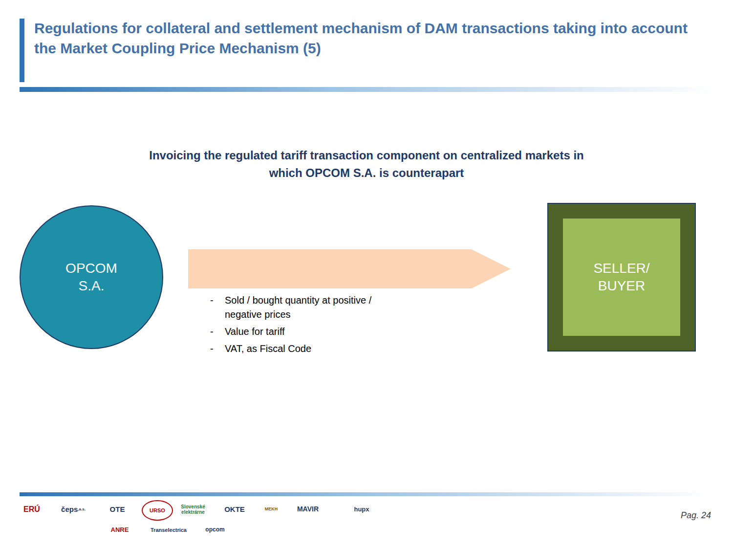Regulations for collateral and settlement mechanism of DAM transactions taking into account the Market Coupling Price Mechanism (5)
Invoicing the regulated tariff transaction component on centralized markets in
which OPCOM S.A. is counterapart
OPCOM
S.A.
| - | Sold / bought quantity at positive / negative prices |
| - | Value for tariff |
| - | VAT, as Fiscal Code |
SELLER/
BUYER
Pag. 24
ERÚ
čeps,a.s.
OTE
URSO
Slovenské elektrárne
OKTE
MEKH
MAVIR
hupx
ANRE
Transelectrica
opcom